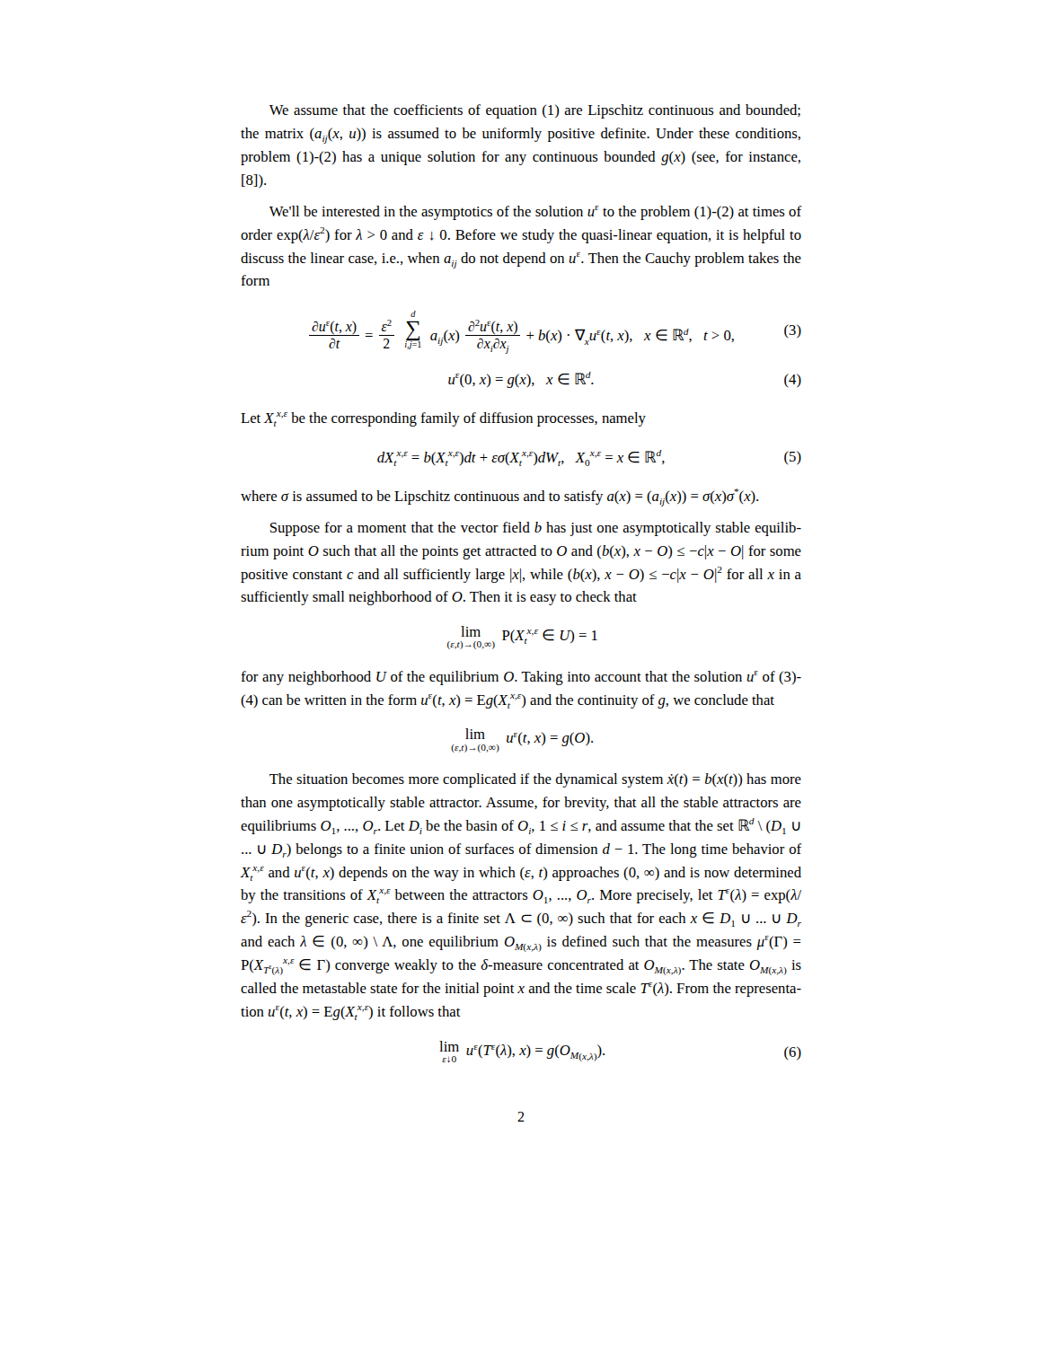We assume that the coefficients of equation (1) are Lipschitz continuous and bounded; the matrix (aij(x, u)) is assumed to be uniformly positive definite. Under these conditions, problem (1)-(2) has a unique solution for any continuous bounded g(x) (see, for instance, [8]).
We'll be interested in the asymptotics of the solution uε to the problem (1)-(2) at times of order exp(λ/ε2) for λ > 0 and ε ↓ 0. Before we study the quasi-linear equation, it is helpful to discuss the linear case, i.e., when aij do not depend on uε. Then the Cauchy problem takes the form
∂uε(t, x)∂t = ε22 d∑i,j=1 aij(x) ∂2uε(t, x)∂xi∂xj + b(x) · ∇xuε(t, x), x ∈ ℝd, t > 0, (3)
uε(0, x) = g(x), x ∈ ℝd. (4)
Let Xtx,ε be the corresponding family of diffusion processes, namely
dXtx,ε = b(Xtx,ε)dt + εσ(Xtx,ε)dWt, X0x,ε = x ∈ ℝd, (5)
where σ is assumed to be Lipschitz continuous and to satisfy a(x) = (aij(x)) = σ(x)σ*(x).
Suppose for a moment that the vector field b has just one asymptotically stable equilibrium point O such that all the points get attracted to O and (b(x), x − O) ≤ −c|x − O| for some positive constant c and all sufficiently large |x|, while (b(x), x − O) ≤ −c|x − O|2 for all x in a sufficiently small neighborhood of O. Then it is easy to check that
lim(ε,t)→(0,∞) P(Xtx,ε ∈ U) = 1
for any neighborhood U of the equilibrium O. Taking into account that the solution uε of (3)-(4) can be written in the form uε(t, x) = Eg(Xtx,ε) and the continuity of g, we conclude that
lim(ε,t)→(0,∞) uε(t, x) = g(O).
The situation becomes more complicated if the dynamical system ẋ(t) = b(x(t)) has more than one asymptotically stable attractor. Assume, for brevity, that all the stable attractors are equilibriums O1, ..., Or. Let Di be the basin of Oi, 1 ≤ i ≤ r, and assume that the set ℝd \ (D1 ∪ ... ∪ Dr) belongs to a finite union of surfaces of dimension d − 1. The long time behavior of Xtx,ε and uε(t, x) depends on the way in which (ε, t) approaches (0, ∞) and is now determined by the transitions of Xtx,ε between the attractors O1, ..., Or. More precisely, let Tε(λ) = exp(λ/ε2). In the generic case, there is a finite set Λ ⊂ (0, ∞) such that for each x ∈ D1 ∪ ... ∪ Dr and each λ ∈ (0, ∞) \ Λ, one equilibrium OM(x,λ) is defined such that the measures με(Γ) = P(XTε(λ)x,ε ∈ Γ) converge weakly to the δ-measure concentrated at OM(x,λ). The state OM(x,λ) is called the metastable state for the initial point x and the time scale Tε(λ). From the representation uε(t, x) = Eg(Xtx,ε) it follows that
lim ε↓0 uε(Tε(λ), x) = g(OM(x,λ)). (6)
2